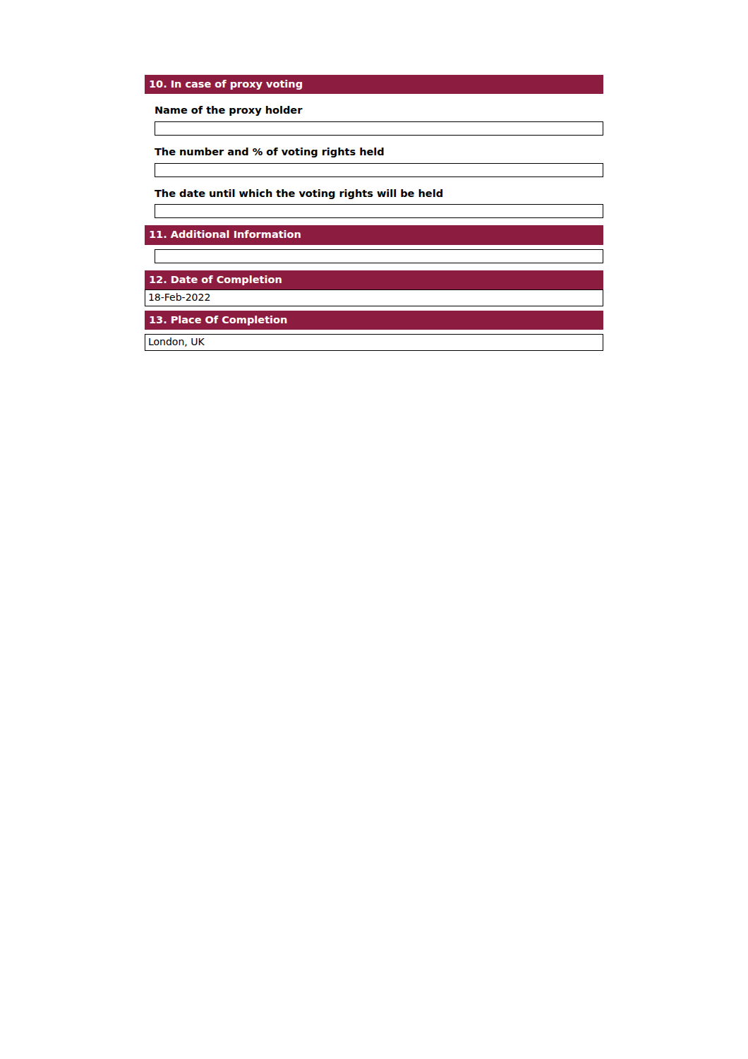10. In case of proxy voting
Name of the proxy holder
The number and % of voting rights held
The date until which the voting rights will be held
11. Additional Information
12. Date of Completion
18-Feb-2022
13. Place Of Completion
London, UK